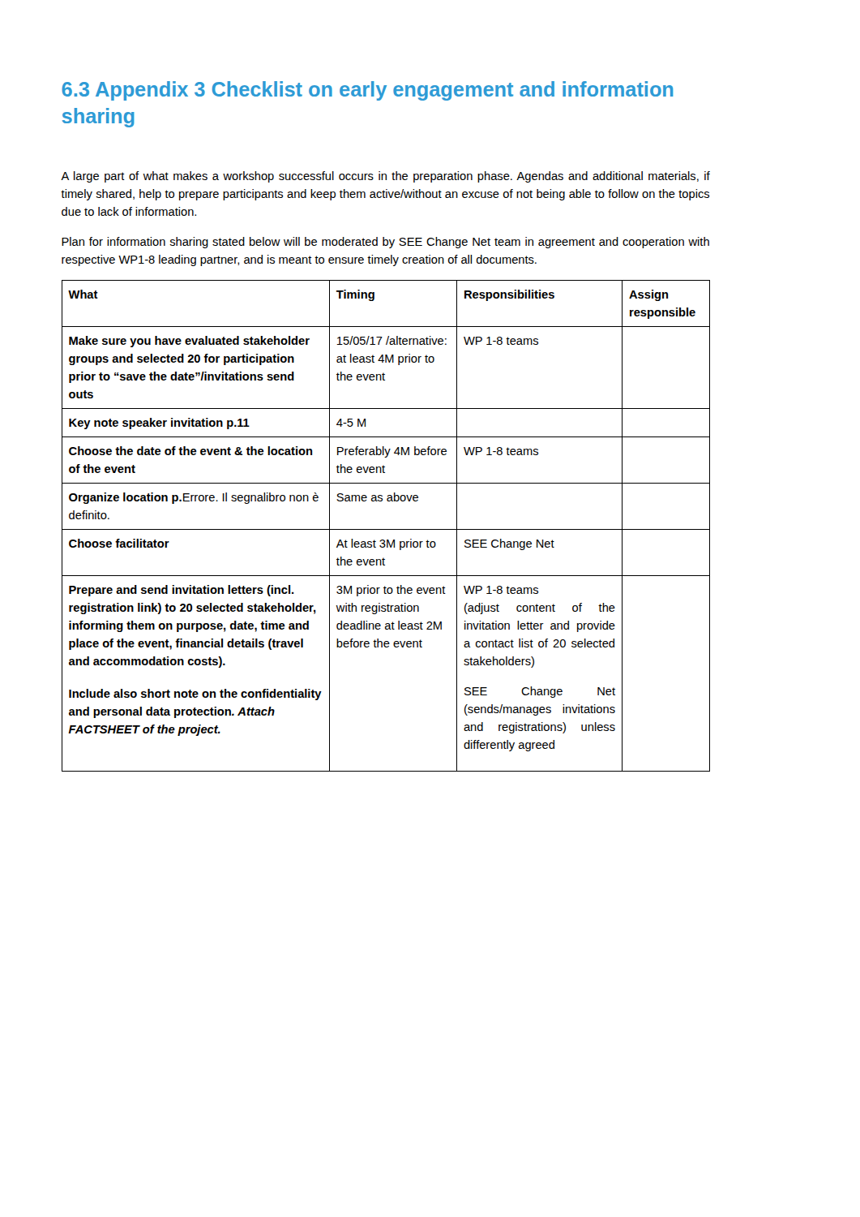6.3 Appendix 3 Checklist on early engagement and information sharing
A large part of what makes a workshop successful occurs in the preparation phase. Agendas and additional materials, if timely shared, help to prepare participants and keep them active/without an excuse of not being able to follow on the topics due to lack of information.
Plan for information sharing stated below will be moderated by SEE Change Net team in agreement and cooperation with respective WP1-8 leading partner, and is meant to ensure timely creation of all documents.
| What | Timing | Responsibilities | Assign responsible |
| --- | --- | --- | --- |
| Make sure you have evaluated stakeholder groups and selected 20 for participation prior to “save the date”/invitations send outs | 15/05/17 /alternative: at least 4M prior to the event | WP 1-8 teams | |
| Key note speaker invitation p.11 | 4-5 M | | |
| Choose the date of the event & the location of the event | Preferably 4M before the event | WP 1-8 teams | |
| Organize location p. Errore. Il segnalibro non è definito. | Same as above | | |
| Choose facilitator | At least 3M prior to the event | SEE Change Net | |
| Prepare and send invitation letters (incl. registration link) to 20 selected stakeholder, informing them on purpose, date, time and place of the event, financial details (travel and accommodation costs). Include also short note on the confidentiality and personal data protection . Attach FACTSHEET of the project. | 3M prior to the event with registration deadline at least 2M before the event | WP 1-8 teams (adjust content of the invitation letter and provide a contact list of 20 selected stakeholders) SEE Change Net (sends/manages invitations and registrations) unless differently agreed | |